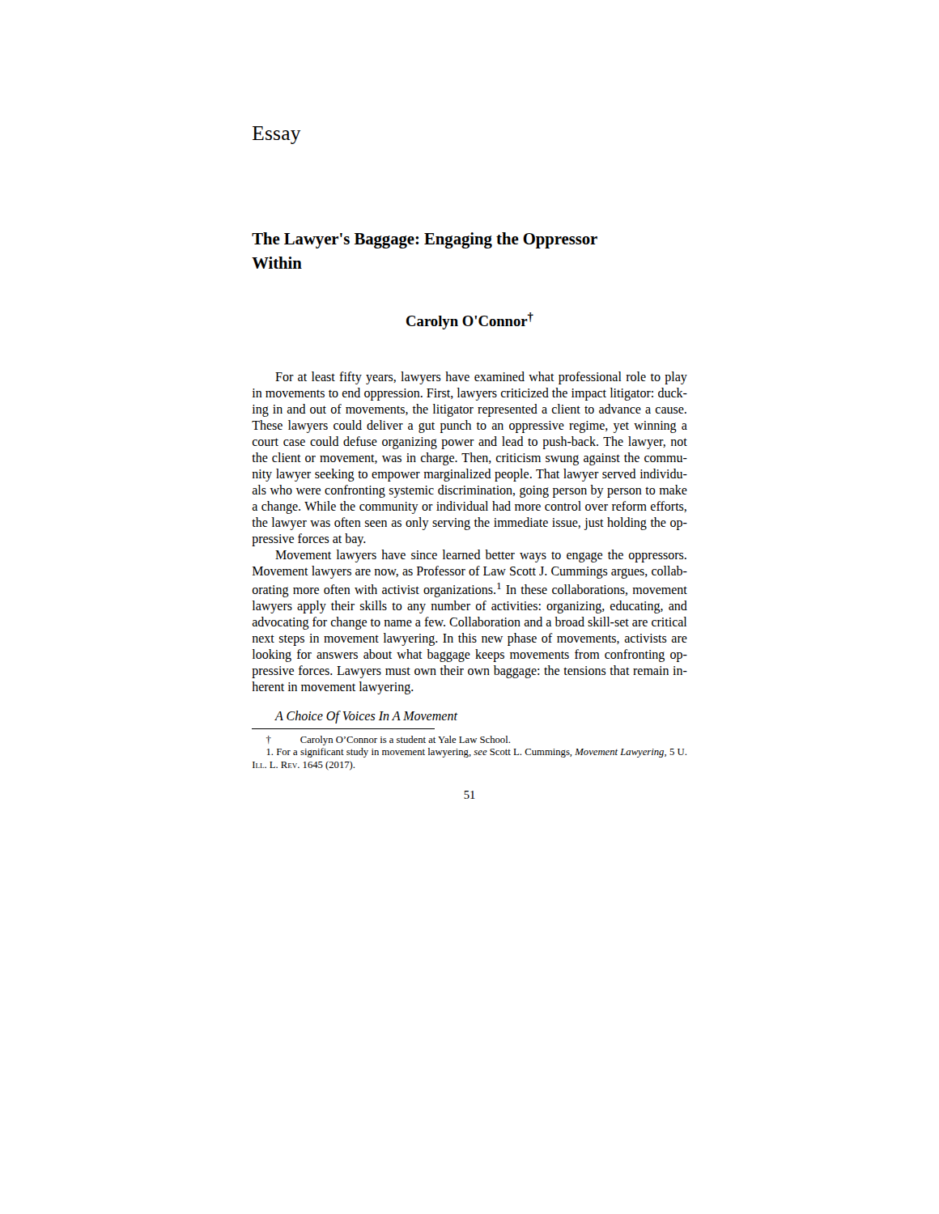Essay
The Lawyer's Baggage: Engaging the Oppressor Within
Carolyn O'Connor†
For at least fifty years, lawyers have examined what professional role to play in movements to end oppression. First, lawyers criticized the impact litigator: ducking in and out of movements, the litigator represented a client to advance a cause. These lawyers could deliver a gut punch to an oppressive regime, yet winning a court case could defuse organizing power and lead to push-back. The lawyer, not the client or movement, was in charge. Then, criticism swung against the community lawyer seeking to empower marginalized people. That lawyer served individuals who were confronting systemic discrimination, going person by person to make a change. While the community or individual had more control over reform efforts, the lawyer was often seen as only serving the immediate issue, just holding the oppressive forces at bay.
Movement lawyers have since learned better ways to engage the oppressors. Movement lawyers are now, as Professor of Law Scott J. Cummings argues, collaborating more often with activist organizations.1 In these collaborations, movement lawyers apply their skills to any number of activities: organizing, educating, and advocating for change to name a few. Collaboration and a broad skill-set are critical next steps in movement lawyering. In this new phase of movements, activists are looking for answers about what baggage keeps movements from confronting oppressive forces. Lawyers must own their own baggage: the tensions that remain inherent in movement lawyering.
A Choice Of Voices In A Movement
†Carolyn O’Connor is a student at Yale Law School.
1. For a significant study in movement lawyering, see Scott L. Cummings, Movement Lawyering, 5 U. Ill. L. Rev. 1645 (2017).
51